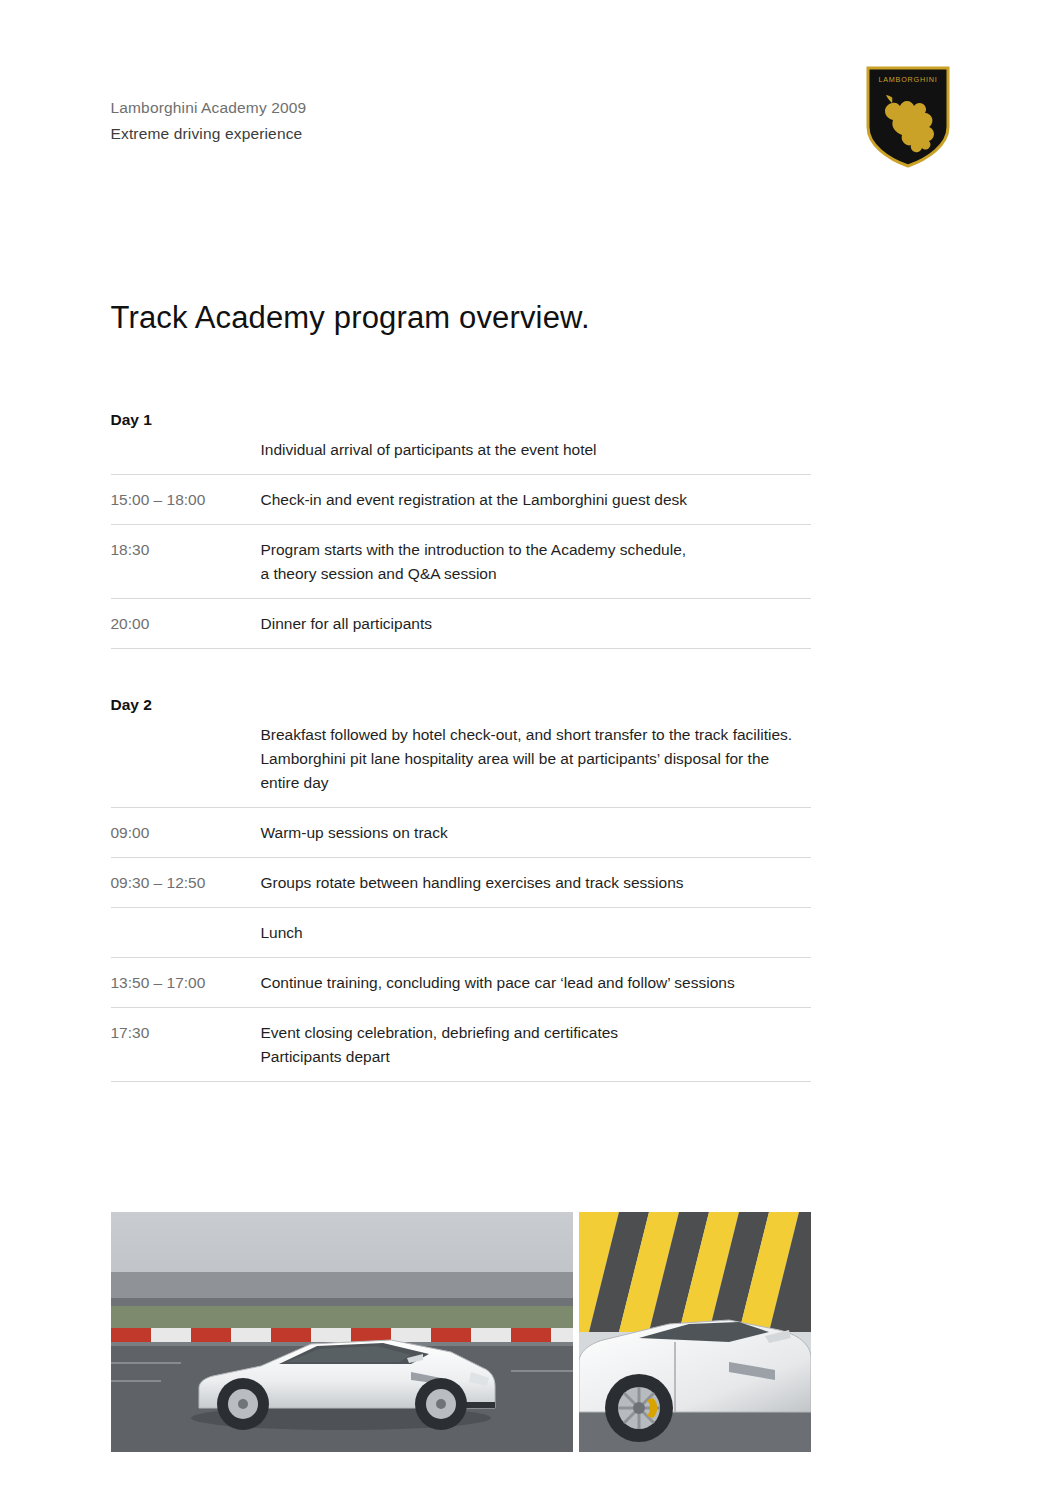Lamborghini Academy 2009
Extreme driving experience
LAMBORGHINI
Track Academy program overview.
| Day 1 | |
| | Individual arrival of participants at the event hotel |
| 15:00 – 18:00 | Check-in and event registration at the Lamborghini guest desk |
| 18:30 | Program starts with the introduction to the Academy schedule, a theory session and Q&A session |
| 20:00 | Dinner for all participants |
| Day 2 | |
| | Breakfast followed by hotel check-out, and short transfer to the track facilities. Lamborghini pit lane hospitality area will be at participants’ disposal for the entire day |
| 09:00 | Warm-up sessions on track |
| 09:30 – 12:50 | Groups rotate between handling exercises and track sessions |
| | Lunch |
| 13:50 – 17:00 | Continue training, concluding with pace car ‘lead and follow’ sessions |
| 17:30 | Event closing celebration, debriefing and certificates Participants depart |